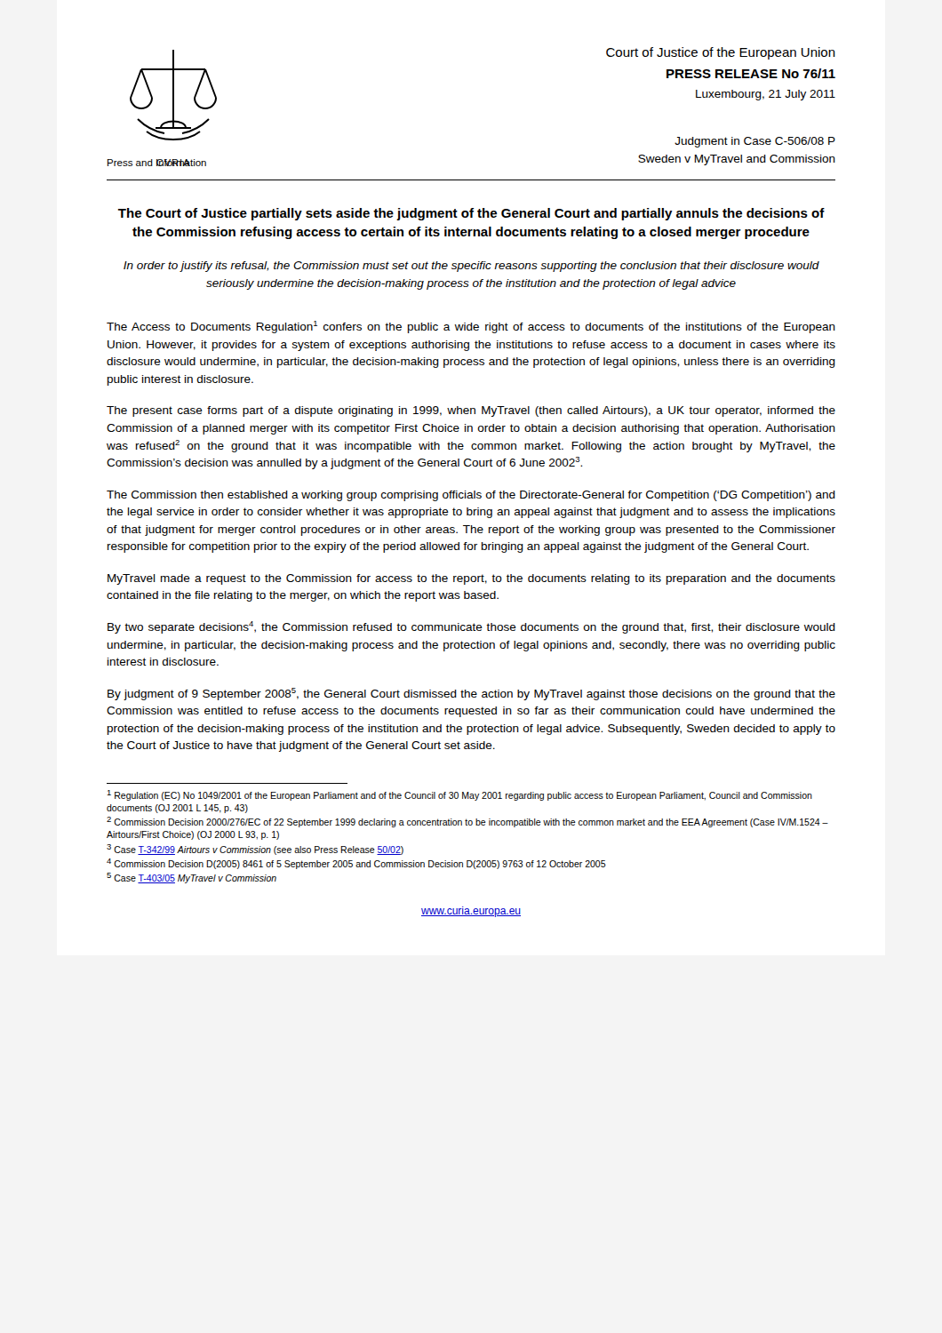CVRIA
Court of Justice of the European Union
PRESS RELEASE No 76/11
Luxembourg, 21 July 2011
Judgment in Case C-506/08 P
Sweden v MyTravel and Commission
Press and Information
The Court of Justice partially sets aside the judgment of the General Court and partially annuls the decisions of the Commission refusing access to certain of its internal documents relating to a closed merger procedure
In order to justify its refusal, the Commission must set out the specific reasons supporting the conclusion that their disclosure would seriously undermine the decision-making process of the institution and the protection of legal advice
The Access to Documents Regulation1 confers on the public a wide right of access to documents of the institutions of the European Union. However, it provides for a system of exceptions authorising the institutions to refuse access to a document in cases where its disclosure would undermine, in particular, the decision-making process and the protection of legal opinions, unless there is an overriding public interest in disclosure.
The present case forms part of a dispute originating in 1999, when MyTravel (then called Airtours), a UK tour operator, informed the Commission of a planned merger with its competitor First Choice in order to obtain a decision authorising that operation. Authorisation was refused2 on the ground that it was incompatible with the common market. Following the action brought by MyTravel, the Commission’s decision was annulled by a judgment of the General Court of 6 June 20023.
The Commission then established a working group comprising officials of the Directorate-General for Competition (‘DG Competition’) and the legal service in order to consider whether it was appropriate to bring an appeal against that judgment and to assess the implications of that judgment for merger control procedures or in other areas. The report of the working group was presented to the Commissioner responsible for competition prior to the expiry of the period allowed for bringing an appeal against the judgment of the General Court.
MyTravel made a request to the Commission for access to the report, to the documents relating to its preparation and the documents contained in the file relating to the merger, on which the report was based.
By two separate decisions4, the Commission refused to communicate those documents on the ground that, first, their disclosure would undermine, in particular, the decision-making process and the protection of legal opinions and, secondly, there was no overriding public interest in disclosure.
By judgment of 9 September 20085, the General Court dismissed the action by MyTravel against those decisions on the ground that the Commission was entitled to refuse access to the documents requested in so far as their communication could have undermined the protection of the decision-making process of the institution and the protection of legal advice. Subsequently, Sweden decided to apply to the Court of Justice to have that judgment of the General Court set aside.
1 Regulation (EC) No 1049/2001 of the European Parliament and of the Council of 30 May 2001 regarding public access to European Parliament, Council and Commission documents (OJ 2001 L 145, p. 43)
2 Commission Decision 2000/276/EC of 22 September 1999 declaring a concentration to be incompatible with the common market and the EEA Agreement (Case IV/M.1524 – Airtours/First Choice) (OJ 2000 L 93, p. 1)
3 Case T-342/99 Airtours v Commission (see also Press Release 50/02)
4 Commission Decision D(2005) 8461 of 5 September 2005 and Commission Decision D(2005) 9763 of 12 October 2005
5 Case T-403/05 MyTravel v Commission
www.curia.europa.eu